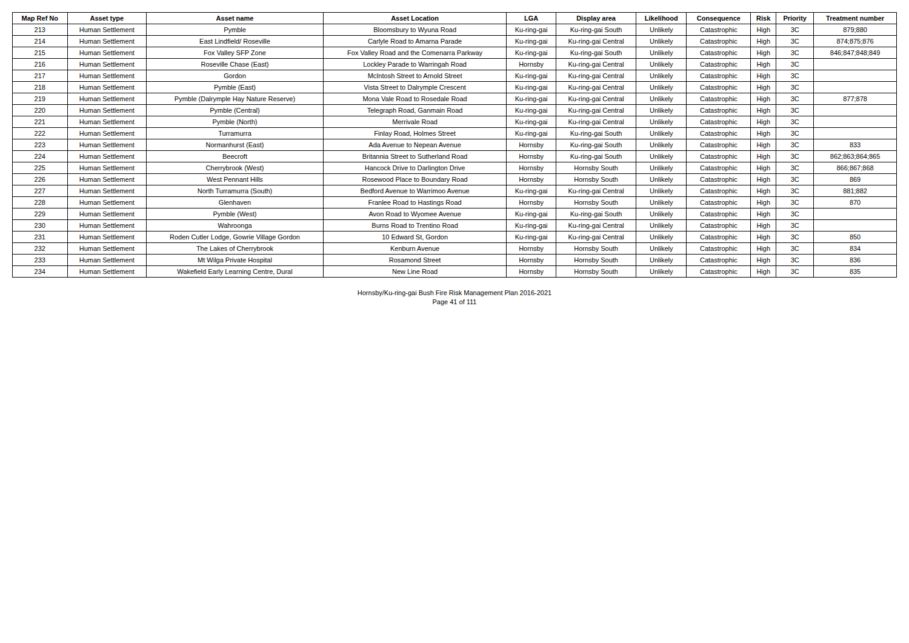| Map Ref No | Asset type | Asset name | Asset Location | LGA | Display area | Likelihood | Consequence | Risk | Priority | Treatment number |
| --- | --- | --- | --- | --- | --- | --- | --- | --- | --- | --- |
| 213 | Human Settlement | Pymble | Bloomsbury to Wyuna Road | Ku-ring-gai | Ku-ring-gai South | Unlikely | Catastrophic | High | 3C | 879;880 |
| 214 | Human Settlement | East Lindfield/ Roseville | Carlyle Road to Amarna Parade | Ku-ring-gai | Ku-ring-gai Central | Unlikely | Catastrophic | High | 3C | 874;875;876 |
| 215 | Human Settlement | Fox Valley SFP Zone | Fox Valley Road and the Comenarra Parkway | Ku-ring-gai | Ku-ring-gai South | Unlikely | Catastrophic | High | 3C | 846;847;848;849 |
| 216 | Human Settlement | Roseville Chase (East) | Lockley Parade to Warringah Road | Hornsby | Ku-ring-gai Central | Unlikely | Catastrophic | High | 3C | |
| 217 | Human Settlement | Gordon | McIntosh Street to Arnold Street | Ku-ring-gai | Ku-ring-gai Central | Unlikely | Catastrophic | High | 3C | |
| 218 | Human Settlement | Pymble (East) | Vista Street to Dalrymple Crescent | Ku-ring-gai | Ku-ring-gai Central | Unlikely | Catastrophic | High | 3C | |
| 219 | Human Settlement | Pymble (Dalrymple Hay Nature Reserve) | Mona Vale Road to Rosedale Road | Ku-ring-gai | Ku-ring-gai Central | Unlikely | Catastrophic | High | 3C | 877;878 |
| 220 | Human Settlement | Pymble (Central) | Telegraph Road, Ganmain Road | Ku-ring-gai | Ku-ring-gai Central | Unlikely | Catastrophic | High | 3C | |
| 221 | Human Settlement | Pymble (North) | Merrivale Road | Ku-ring-gai | Ku-ring-gai Central | Unlikely | Catastrophic | High | 3C | |
| 222 | Human Settlement | Turramurra | Finlay Road, Holmes Street | Ku-ring-gai | Ku-ring-gai South | Unlikely | Catastrophic | High | 3C | |
| 223 | Human Settlement | Normanhurst (East) | Ada Avenue to Nepean Avenue | Hornsby | Ku-ring-gai South | Unlikely | Catastrophic | High | 3C | 833 |
| 224 | Human Settlement | Beecroft | Britannia Street to Sutherland Road | Hornsby | Ku-ring-gai South | Unlikely | Catastrophic | High | 3C | 862;863;864;865 |
| 225 | Human Settlement | Cherrybrook (West) | Hancock Drive to Darlington Drive | Hornsby | Hornsby South | Unlikely | Catastrophic | High | 3C | 866;867;868 |
| 226 | Human Settlement | West Pennant Hills | Rosewood Place to Boundary Road | Hornsby | Hornsby South | Unlikely | Catastrophic | High | 3C | 869 |
| 227 | Human Settlement | North Turramurra (South) | Bedford Avenue to Warrimoo Avenue | Ku-ring-gai | Ku-ring-gai Central | Unlikely | Catastrophic | High | 3C | 881;882 |
| 228 | Human Settlement | Glenhaven | Franlee Road to Hastings Road | Hornsby | Hornsby South | Unlikely | Catastrophic | High | 3C | 870 |
| 229 | Human Settlement | Pymble (West) | Avon Road to Wyomee Avenue | Ku-ring-gai | Ku-ring-gai South | Unlikely | Catastrophic | High | 3C | |
| 230 | Human Settlement | Wahroonga | Burns Road to Trentino Road | Ku-ring-gai | Ku-ring-gai Central | Unlikely | Catastrophic | High | 3C | |
| 231 | Human Settlement | Roden Cutler Lodge, Gowrie Village Gordon | 10 Edward St, Gordon | Ku-ring-gai | Ku-ring-gai Central | Unlikely | Catastrophic | High | 3C | 850 |
| 232 | Human Settlement | The Lakes of Cherrybrook | Kenburn Avenue | Hornsby | Hornsby South | Unlikely | Catastrophic | High | 3C | 834 |
| 233 | Human Settlement | Mt Wilga Private Hospital | Rosamond Street | Hornsby | Hornsby South | Unlikely | Catastrophic | High | 3C | 836 |
| 234 | Human Settlement | Wakefield Early Learning Centre, Dural | New Line Road | Hornsby | Hornsby South | Unlikely | Catastrophic | High | 3C | 835 |
Hornsby/Ku-ring-gai Bush Fire Risk Management Plan 2016-2021
Page 41 of 111